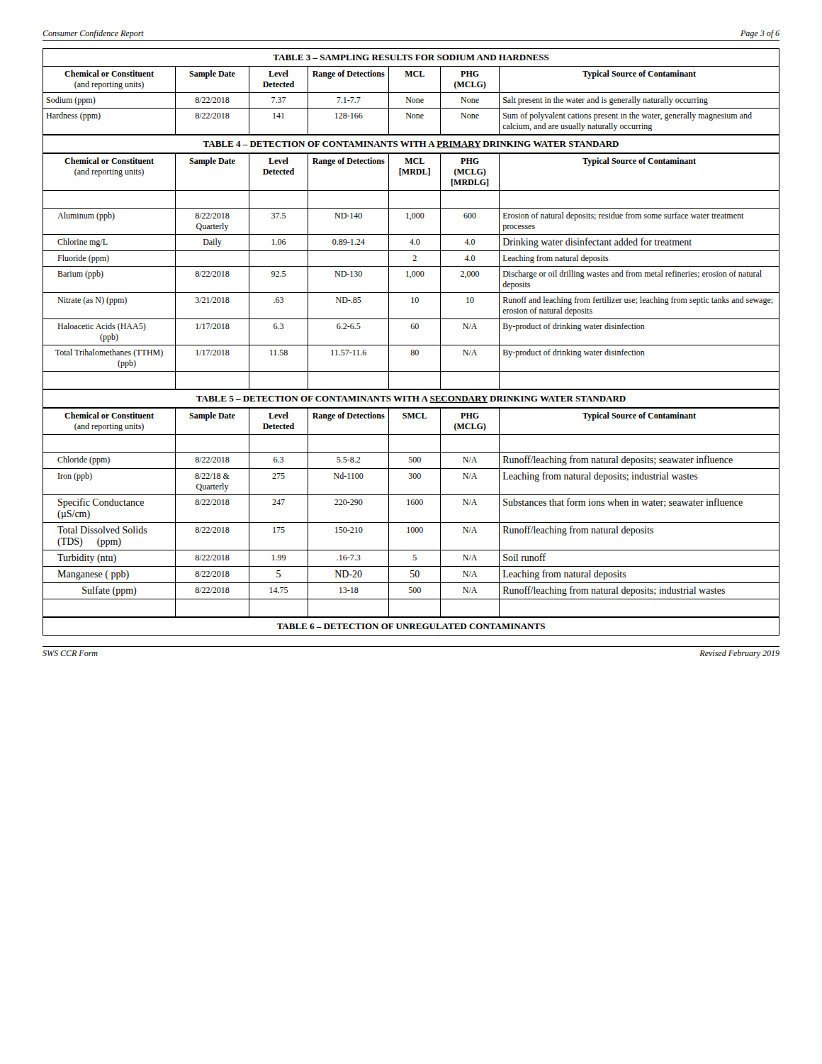Consumer Confidence Report Page 3 of 6
TABLE 3 – SAMPLING RESULTS FOR SODIUM AND HARDNESS
| Chemical or Constituent (and reporting units) | Sample Date | Level Detected | Range of Detections | MCL | PHG (MCLG) | Typical Source of Contaminant |
| --- | --- | --- | --- | --- | --- | --- |
| Sodium (ppm) | 8/22/2018 | 7.37 | 7.1-7.7 | None | None | Salt present in the water and is generally naturally occurring |
| Hardness (ppm) | 8/22/2018 | 141 | 128-166 | None | None | Sum of polyvalent cations present in the water, generally magnesium and calcium, and are usually naturally occurring |
TABLE 4 – DETECTION OF CONTAMINANTS WITH A PRIMARY DRINKING WATER STANDARD
| Chemical or Constituent (and reporting units) | Sample Date | Level Detected | Range of Detections | MCL [MRDL] | PHG (MCLG) [MRDLG] | Typical Source of Contaminant |
| --- | --- | --- | --- | --- | --- | --- |
| Aluminum (ppb) | 8/22/2018 Quarterly | 37.5 | ND-140 | 1,000 | 600 | Erosion of natural deposits; residue from some surface water treatment processes |
| Chlorine mg/L | Daily | 1.06 | 0.89-1.24 | 4.0 | 4.0 | Drinking water disinfectant added for treatment |
| Fluoride (ppm) | | | | 2 | 4.0 | Leaching from natural deposits |
| Barium (ppb) | 8/22/2018 | 92.5 | ND-130 | 1,000 | 2,000 | Discharge or oil drilling wastes and from metal refineries; erosion of natural deposits |
| Nitrate (as N) (ppm) | 3/21/2018 | .63 | ND-.85 | 10 | 10 | Runoff and leaching from fertilizer use; leaching from septic tanks and sewage; erosion of natural deposits |
| Haloacetic Acids (HAA5) (ppb) | 1/17/2018 | 6.3 | 6.2-6.5 | 60 | N/A | By-product of drinking water disinfection |
| Total Trihalomethanes (TTHM) (ppb) | 1/17/2018 | 11.58 | 11.57-11.6 | 80 | N/A | By-product of drinking water disinfection |
TABLE 5 – DETECTION OF CONTAMINANTS WITH A SECONDARY DRINKING WATER STANDARD
| Chemical or Constituent (and reporting units) | Sample Date | Level Detected | Range of Detections | SMCL | PHG (MCLG) | Typical Source of Contaminant |
| --- | --- | --- | --- | --- | --- | --- |
| Chloride (ppm) | 8/22/2018 | 6.3 | 5.5-8.2 | 500 | N/A | Runoff/leaching from natural deposits; seawater influence |
| Iron (ppb) | 8/22/18 & Quarterly | 275 | Nd-1100 | 300 | N/A | Leaching from natural deposits; industrial wastes |
| Specific Conductance (µS/cm) | 8/22/2018 | 247 | 220-290 | 1600 | N/A | Substances that form ions when in water; seawater influence |
| Total Dissolved Solids (TDS) (ppm) | 8/22/2018 | 175 | 150-210 | 1000 | N/A | Runoff/leaching from natural deposits |
| Turbidity (ntu) | 8/22/2018 | 1.99 | .16-7.3 | 5 | N/A | Soil runoff |
| Manganese ( ppb) | 8/22/2018 | 5 | ND-20 | 50 | N/A | Leaching from natural deposits |
| Sulfate (ppm) | 8/22/2018 | 14.75 | 13-18 | 500 | N/A | Runoff/leaching from natural deposits; industrial wastes |
TABLE 6 – DETECTION OF UNREGULATED CONTAMINANTS
SWS CCR Form Revised February 2019